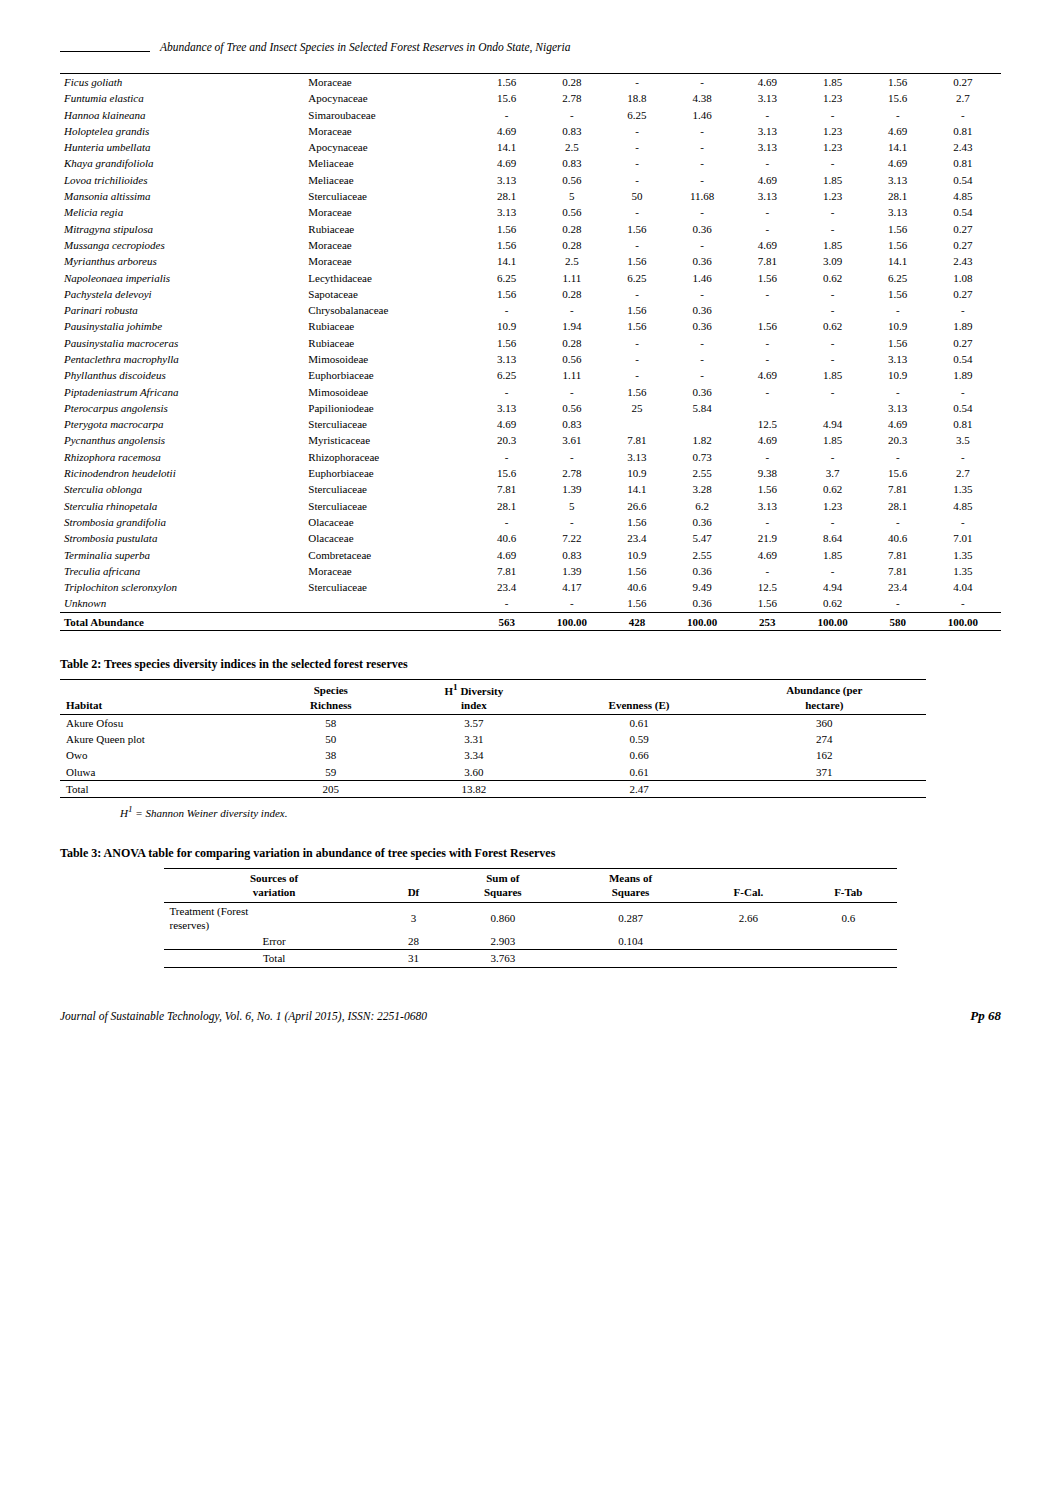Abundance of Tree and Insect Species in Selected Forest Reserves in Ondo State, Nigeria
| Ficus goliath | Moraceae | 1.56 | 0.28 | - | - | 4.69 | 1.85 | 1.56 | 0.27 |
| Funtumia elastica | Apocynaceae | 15.6 | 2.78 | 18.8 | 4.38 | 3.13 | 1.23 | 15.6 | 2.7 |
| Hannoa klaineana | Simaroubaceae | - | - | 6.25 | 1.46 | - | - | - | - |
| Holoptelea grandis | Moraceae | 4.69 | 0.83 | - | - | 3.13 | 1.23 | 4.69 | 0.81 |
| Hunteria umbellata | Apocynaceae | 14.1 | 2.5 | - | - | 3.13 | 1.23 | 14.1 | 2.43 |
| Khaya grandifoliola | Meliaceae | 4.69 | 0.83 | - | - | - | - | 4.69 | 0.81 |
| Lovoa trichilioides | Meliaceae | 3.13 | 0.56 | - | - | 4.69 | 1.85 | 3.13 | 0.54 |
| Mansonia altissima | Sterculiaceae | 28.1 | 5 | 50 | 11.68 | 3.13 | 1.23 | 28.1 | 4.85 |
| Melicia regia | Moraceae | 3.13 | 0.56 | - | - | - | - | 3.13 | 0.54 |
| Mitragyna stipulosa | Rubiaceae | 1.56 | 0.28 | 1.56 | 0.36 | - | - | 1.56 | 0.27 |
| Mussanga cecropiodes | Moraceae | 1.56 | 0.28 | - | - | 4.69 | 1.85 | 1.56 | 0.27 |
| Myrianthus arboreus | Moraceae | 14.1 | 2.5 | 1.56 | 0.36 | 7.81 | 3.09 | 14.1 | 2.43 |
| Napoleonaea imperialis | Lecythidaceae | 6.25 | 1.11 | 6.25 | 1.46 | 1.56 | 0.62 | 6.25 | 1.08 |
| Pachystela delevoyi | Sapotaceae | 1.56 | 0.28 | - | - | - | - | 1.56 | 0.27 |
| Parinari robusta | Chrysobalanaceae | - | - | 1.56 | 0.36 | | - | - | - |
| Pausinystalia johimbe | Rubiaceae | 10.9 | 1.94 | 1.56 | 0.36 | 1.56 | 0.62 | 10.9 | 1.89 |
| Pausinystalia macroceras | Rubiaceae | 1.56 | 0.28 | - | - | - | - | 1.56 | 0.27 |
| Pentaclethra macrophylla | Mimosoideae | 3.13 | 0.56 | - | - | - | - | 3.13 | 0.54 |
| Phyllanthus discoideus | Euphorbiaceae | 6.25 | 1.11 | - | - | 4.69 | 1.85 | 10.9 | 1.89 |
| Piptadeniastrum Africana | Mimosoideae | - | - | 1.56 | 0.36 | - | - | - | - |
| Pterocarpus angolensis | Papilioniodeae | 3.13 | 0.56 | 25 | 5.84 | | | 3.13 | 0.54 |
| Pterygota macrocarpa | Sterculiaceae | 4.69 | 0.83 | | | 12.5 | 4.94 | 4.69 | 0.81 |
| Pycnanthus angolensis | Myristicaceae | 20.3 | 3.61 | 7.81 | 1.82 | 4.69 | 1.85 | 20.3 | 3.5 |
| Rhizophora racemosa | Rhizophoraceae | - | - | 3.13 | 0.73 | - | - | - | - |
| Ricinodendron heudelotii | Euphorbiaceae | 15.6 | 2.78 | 10.9 | 2.55 | 9.38 | 3.7 | 15.6 | 2.7 |
| Sterculia oblonga | Sterculiaceae | 7.81 | 1.39 | 14.1 | 3.28 | 1.56 | 0.62 | 7.81 | 1.35 |
| Sterculia rhinopetala | Sterculiaceae | 28.1 | 5 | 26.6 | 6.2 | 3.13 | 1.23 | 28.1 | 4.85 |
| Strombosia grandifolia | Olacaceae | - | - | 1.56 | 0.36 | - | - | - | - |
| Strombosia pustulata | Olacaceae | 40.6 | 7.22 | 23.4 | 5.47 | 21.9 | 8.64 | 40.6 | 7.01 |
| Terminalia superba | Combretaceae | 4.69 | 0.83 | 10.9 | 2.55 | 4.69 | 1.85 | 7.81 | 1.35 |
| Treculia africana | Moraceae | 7.81 | 1.39 | 1.56 | 0.36 | - | - | 7.81 | 1.35 |
| Triplochiton scleronxylon | Sterculiaceae | 23.4 | 4.17 | 40.6 | 9.49 | 12.5 | 4.94 | 23.4 | 4.04 |
| Unknown | | - | - | 1.56 | 0.36 | 1.56 | 0.62 | - | - |
| Total Abundance | 563 | 100.00 | 428 | 100.00 | 253 | 100.00 | 580 | 100.00 |
Table 2: Trees species diversity indices in the selected forest reserves
| Habitat | Species Richness | H 1 Diversity index | Evenness (E) | Abundance (per hectare) |
| --- | --- | --- | --- | --- |
| Akure Ofosu | 58 | 3.57 | 0.61 | 360 |
| Akure Queen plot | 50 | 3.31 | 0.59 | 274 |
| Owo | 38 | 3.34 | 0.66 | 162 |
| Oluwa | 59 | 3.60 | 0.61 | 371 |
| Total | 205 | 13.82 | 2.47 | |
H1 = Shannon Weiner diversity index.
Table 3: ANOVA table for comparing variation in abundance of tree species with Forest Reserves
| Sources of variation | Df | Sum of Squares | Means of Squares | F-Cal. | F-Tab |
| --- | --- | --- | --- | --- | --- |
| Treatment (Forest reserves) | 3 | 0.860 | 0.287 | 2.66 | 0.6 |
| Error | 28 | 2.903 | 0.104 | | |
| Total | 31 | 3.763 | | | |
Journal of Sustainable Technology, Vol. 6, No. 1 (April 2015), ISSN: 2251-0680
Pp 68